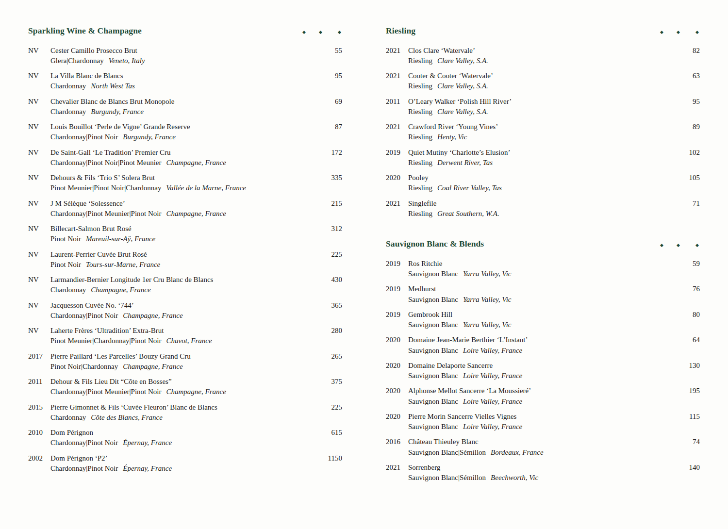Sparkling Wine & Champagne
◆◆◆
| NV | Cester Camillo Prosecco Brut Glera/Chardonnay Veneto, Italy | 55 |
| NV | La Villa Blanc de Blancs Chardonnay North West Tas | 95 |
| NV | Chevalier Blanc de Blancs Brut Monopole Chardonnay Burgundy, France | 69 |
| NV | Louis Bouillot ‘Perle de Vigne’ Grande Reserve Chardonnay/Pinot Noir Burgundy, France | 87 |
| NV | De Saint-Gall ‘Le Tradition’ Premier Cru Chardonnay/Pinot Noir/Pinot Meunier Champagne, France | 172 |
| NV | Dehours & Fils ‘Trio S’ Solera Brut Pinot Meunier/Pinot Noir/Chardonnay Vallée de la Marne, France | 335 |
| NV | J M Sélèque ‘Solessence’ Chardonnay/Pinot Meunier/Pinot Noir Champagne, France | 215 |
| NV | Billecart-Salmon Brut Rosé Pinot Noir Mareuil-sur-Aÿ, France | 312 |
| NV | Laurent-Perrier Cuvée Brut Rosé Pinot Noir Tours-sur-Marne, France | 225 |
| NV | Larmandier-Bernier Longitude 1er Cru Blanc de Blancs Chardonnay Champagne, France | 430 |
| NV | Jacquesson Cuvée No. ‘744’ Chardonnay/Pinot Noir Champagne, France | 365 |
| NV | Laherte Frères ‘Ultradition’ Extra-Brut Pinot Meunier/Chardonnay/Pinot Noir Chavot, France | 280 |
| 2017 | Pierre Paillard ‘Les Parcelles’ Bouzy Grand Cru Pinot Noir/Chardonnay Champagne, France | 265 |
| 2011 | Dehour & Fils Lieu Dit “Côte en Bosses” Chardonnay/Pinot Meunier/Pinot Noir Champagne, France | 375 |
| 2015 | Pierre Gimonnet & Fils ‘Cuvée Fleuron’ Blanc de Blancs Chardonnay Côte des Blancs, France | 225 |
| 2010 | Dom Pérignon Chardonnay/Pinot Noir Épernay, France | 615 |
| 2002 | Dom Pérignon ‘P2’ Chardonnay/Pinot Noir Épernay, France | 1150 |
Riesling
◆◆◆
| 2021 | Clos Clare ‘Watervale’ Riesling Clare Valley, S.A. | 82 |
| 2021 | Cooter & Cooter ‘Watervale’ Riesling Clare Valley, S.A. | 63 |
| 2011 | O’Leary Walker ‘Polish Hill River’ Riesling Clare Valley, S.A. | 95 |
| 2021 | Crawford River ‘Young Vines’ Riesling Henty, Vic | 89 |
| 2019 | Quiet Mutiny ‘Charlotte’s Elusion’ Riesling Derwent River, Tas | 102 |
| 2020 | Pooley Riesling Coal River Valley, Tas | 105 |
| 2021 | Singlefile Riesling Great Southern, W.A. | 71 |
Sauvignon Blanc & Blends
◆◆◆
| 2019 | Ros Ritchie Sauvignon Blanc Yarra Valley, Vic | 59 |
| 2019 | Medhurst Sauvignon Blanc Yarra Valley, Vic | 76 |
| 2019 | Gembrook Hill Sauvignon Blanc Yarra Valley, Vic | 80 |
| 2020 | Domaine Jean-Marie Berthier ‘L’Instant’ Sauvignon Blanc Loire Valley, France | 64 |
| 2020 | Domaine Delaporte Sancerre Sauvignon Blanc Loire Valley, France | 130 |
| 2020 | Alphonse Mellot Sancerre ‘La Moussieré’ Sauvignon Blanc Loire Valley, France | 195 |
| 2020 | Pierre Morin Sancerre Vielles Vignes Sauvignon Blanc Loire Valley, France | 115 |
| 2016 | Château Thieuley Blanc Sauvignon Blanc/Sémillon Bordeaux, France | 74 |
| 2021 | Sorrenberg Sauvignon Blanc/Sémillon Beechworth, Vic | 140 |